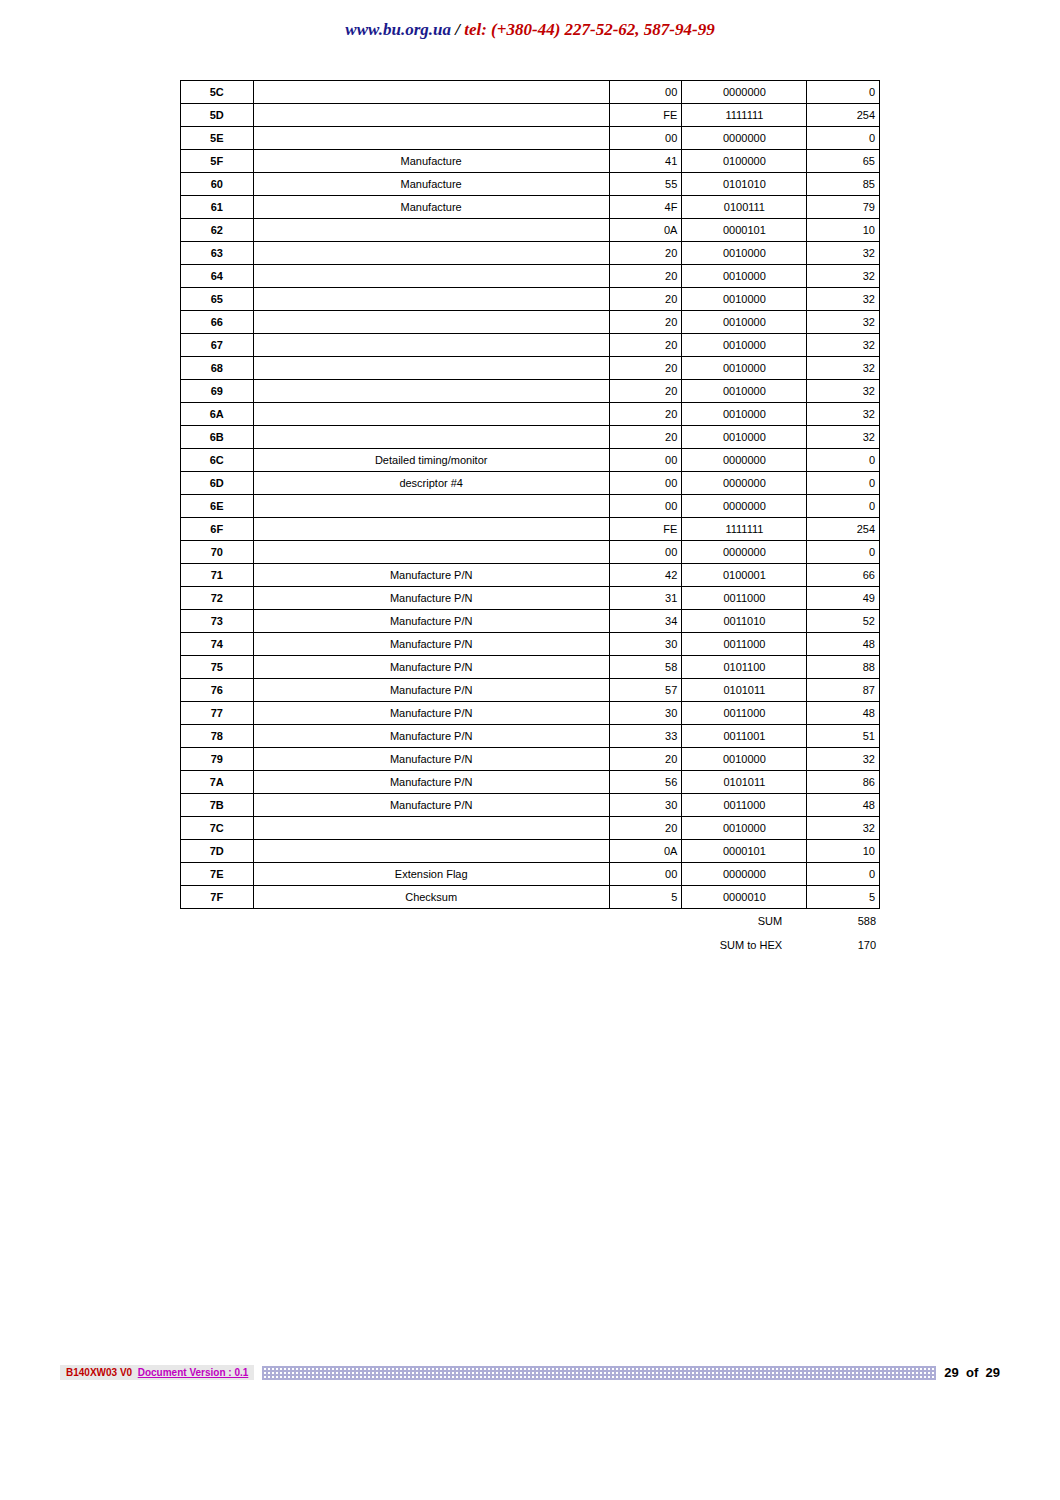www.bu.org.ua / tel: (+380-44) 227-52-62, 587-94-99
| 5C | | 00 | 0000000 | 0 |
| 5D | | FE | 1111111 | 254 |
| 5E | | 00 | 0000000 | 0 |
| 5F | Manufacture | 41 | 0100000 | 65 |
| 60 | Manufacture | 55 | 0101010 | 85 |
| 61 | Manufacture | 4F | 0100111 | 79 |
| 62 | | 0A | 0000101 | 10 |
| 63 | | 20 | 0010000 | 32 |
| 64 | | 20 | 0010000 | 32 |
| 65 | | 20 | 0010000 | 32 |
| 66 | | 20 | 0010000 | 32 |
| 67 | | 20 | 0010000 | 32 |
| 68 | | 20 | 0010000 | 32 |
| 69 | | 20 | 0010000 | 32 |
| 6A | | 20 | 0010000 | 32 |
| 6B | | 20 | 0010000 | 32 |
| 6C | Detailed timing/monitor | 00 | 0000000 | 0 |
| 6D | descriptor #4 | 00 | 0000000 | 0 |
| 6E | | 00 | 0000000 | 0 |
| 6F | | FE | 1111111 | 254 |
| 70 | | 00 | 0000000 | 0 |
| 71 | Manufacture P/N | 42 | 0100001 | 66 |
| 72 | Manufacture P/N | 31 | 0011000 | 49 |
| 73 | Manufacture P/N | 34 | 0011010 | 52 |
| 74 | Manufacture P/N | 30 | 0011000 | 48 |
| 75 | Manufacture P/N | 58 | 0101100 | 88 |
| 76 | Manufacture P/N | 57 | 0101011 | 87 |
| 77 | Manufacture P/N | 30 | 0011000 | 48 |
| 78 | Manufacture P/N | 33 | 0011001 | 51 |
| 79 | Manufacture P/N | 20 | 0010000 | 32 |
| 7A | Manufacture P/N | 56 | 0101011 | 86 |
| 7B | Manufacture P/N | 30 | 0011000 | 48 |
| 7C | | 20 | 0010000 | 32 |
| 7D | | 0A | 0000101 | 10 |
| 7E | Extension Flag | 00 | 0000000 | 0 |
| 7F | Checksum | 5 | 0000010 | 5 |
| SUM | 588 |
| SUM to HEX | 170 |
B140XW03 V0 Document Version : 0.1
29 of 29